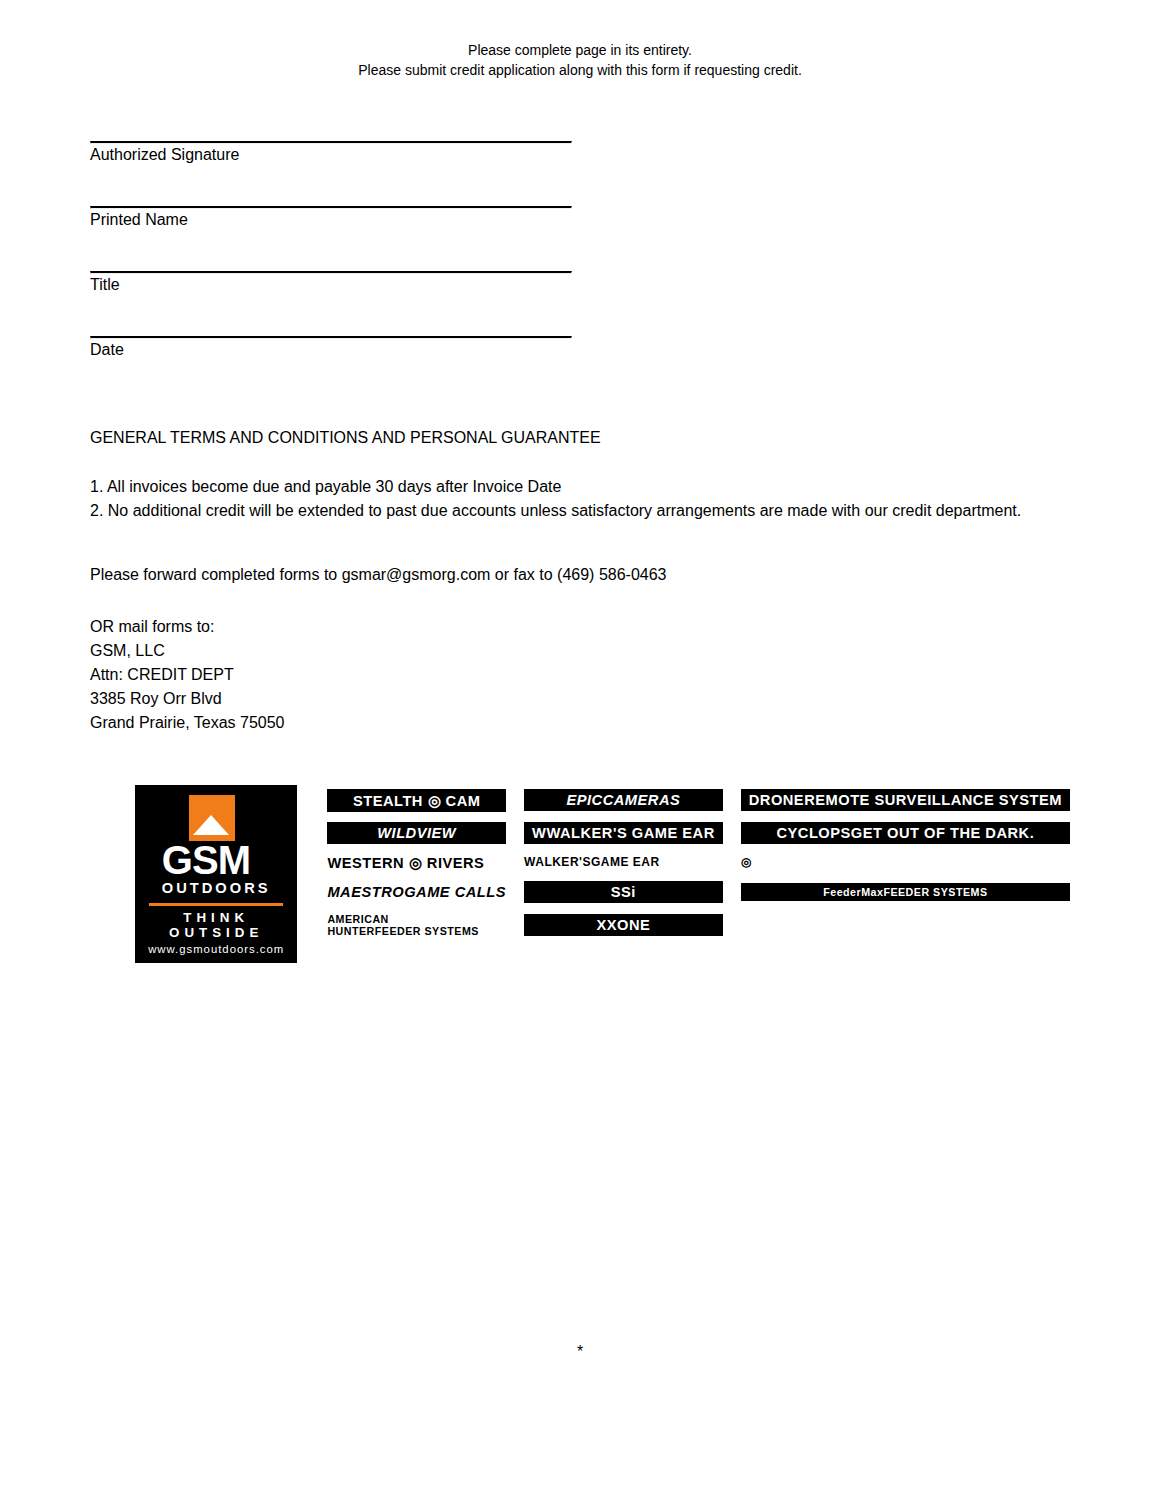Please complete page in its entirety.
Please submit credit application along with this form if requesting credit.
Authorized Signature
Printed Name
Title
Date
GENERAL TERMS AND CONDITIONS AND PERSONAL GUARANTEE
1. All invoices become due and payable 30 days after Invoice Date
2. No additional credit will be extended to past due accounts unless satisfactory arrangements are made with our credit department.
Please forward completed forms to gsmar@gsmorg.com or fax to (469) 586-0463
OR mail forms to:
GSM, LLC
Attn: CREDIT DEPT
3385 Roy Orr Blvd
Grand Prairie, Texas 75050
GSM
OUTDOORS
THINK OUTSIDE
www.gsmoutdoors.com
STEALTH ◎ CAM
EPICCAMERAS
DRONEREMOTE SURVEILLANCE SYSTEM
WILDVIEW
WWALKER'S GAME EAR
CYCLOPSGET OUT OF THE DARK.
WESTERN ◎ RIVERS
WALKER'SGAME EAR
◎
MAESTROGAME CALLS
SSi
FeederMaxFEEDER SYSTEMS
AMERICAN
HUNTERFEEDER SYSTEMS
XXONE
*